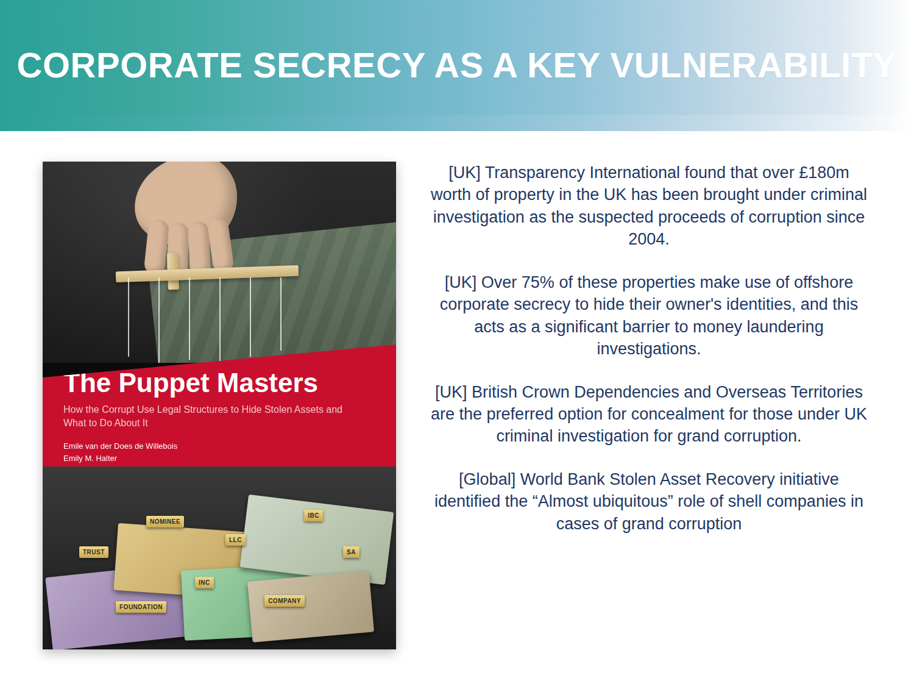CORPORATE SECRECY AS A KEY VULNERABILITY
The Puppet Masters
How the Corrupt Use Legal Structures to Hide Stolen Assets and What to Do About It
Emile van der Does de Willebois
Emily M. Halter
Robert A. Harrison
Ji Won Park
J.C. Sharman
TRUST
NOMINEE
LLC
IBC
SA
FOUNDATION
COMPANY
INC
[UK] Transparency International found that over £180m worth of property in the UK has been brought under criminal investigation as the suspected proceeds of corruption since 2004.
[UK] Over 75% of these properties make use of offshore corporate secrecy to hide their owner's identities, and this acts as a significant barrier to money laundering investigations.
[UK] British Crown Dependencies and Overseas Territories are the preferred option for concealment for those under UK criminal investigation for grand corruption.
[Global] World Bank Stolen Asset Recovery initiative identified the “Almost ubiquitous” role of shell companies in cases of grand corruption